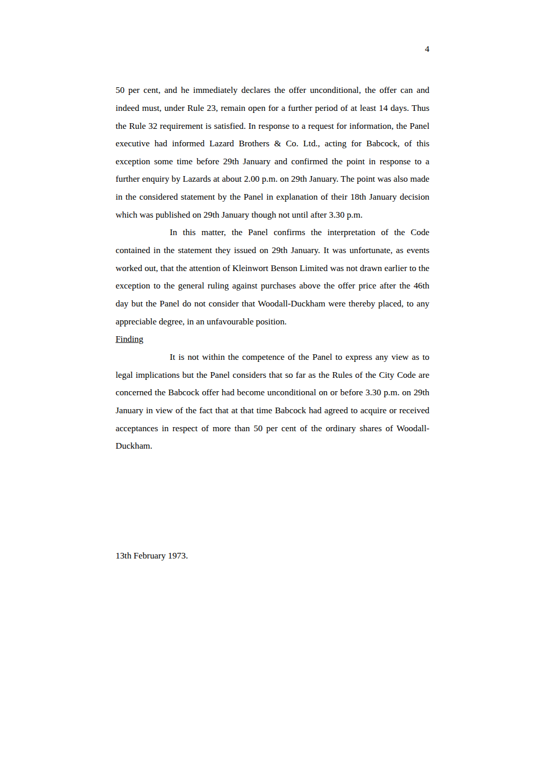4
50 per cent, and he immediately declares the offer unconditional, the offer can and indeed must, under Rule 23, remain open for a further period of at least 14 days. Thus the Rule 32 requirement is satisfied. In response to a request for information, the Panel executive had informed Lazard Brothers & Co. Ltd., acting for Babcock, of this exception some time before 29th January and confirmed the point in response to a further enquiry by Lazards at about 2.00 p.m. on 29th January. The point was also made in the considered statement by the Panel in explanation of their 18th January decision which was published on 29th January though not until after 3.30 p.m.
In this matter, the Panel confirms the interpretation of the Code contained in the statement they issued on 29th January. It was unfortunate, as events worked out, that the attention of Kleinwort Benson Limited was not drawn earlier to the exception to the general ruling against purchases above the offer price after the 46th day but the Panel do not consider that Woodall-Duckham were thereby placed, to any appreciable degree, in an unfavourable position.
Finding
It is not within the competence of the Panel to express any view as to legal implications but the Panel considers that so far as the Rules of the City Code are concerned the Babcock offer had become unconditional on or before 3.30 p.m. on 29th January in view of the fact that at that time Babcock had agreed to acquire or received acceptances in respect of more than 50 per cent of the ordinary shares of Woodall- Duckham.
13th February 1973.